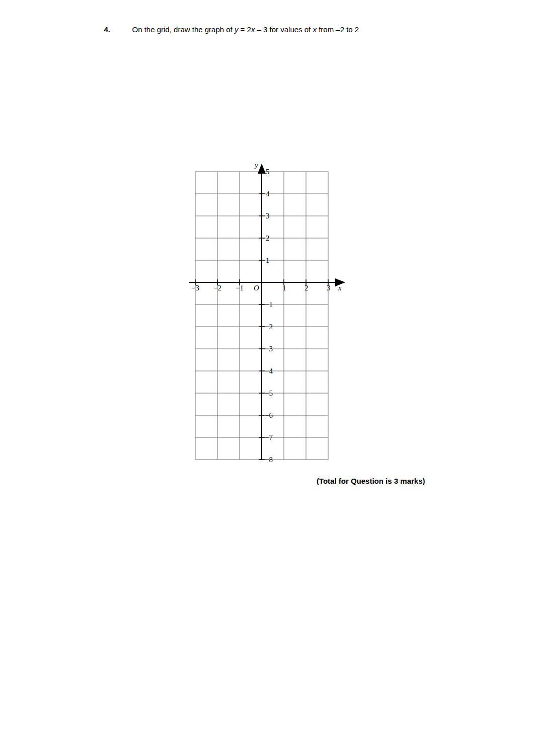4.
On the grid, draw the graph of y = 2x – 3 for values of x from –2 to 2
Grid geometry: x from -3 to 3 (6 units wide) y from -8 to 5 (13 units tall) cell = 44 px y x O −3 −2 −1 1 2 3 5 4 3 2 1 −1 −2 −3 −4 −5 −6 −7 −8
(Total for Question is 3 marks)